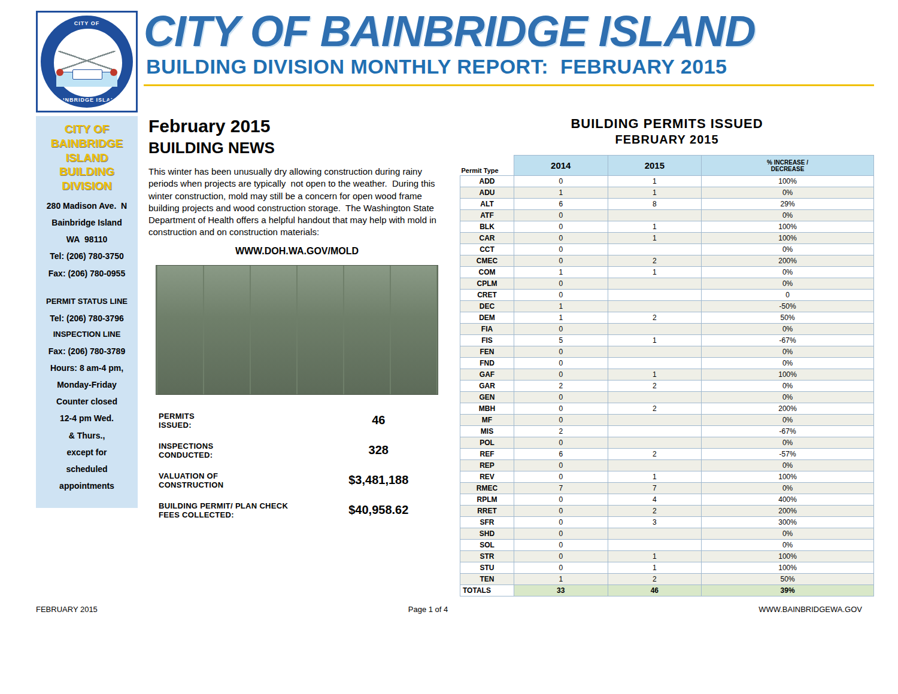CITY OF
BAINBRIDGE ISLAND
CITY OF BAINBRIDGE ISLAND
BUILDING DIVISION MONTHLY REPORT: FEBRUARY 2015
CITY OF
BAINBRIDGE
ISLAND
BUILDING
DIVISION
280 Madison Ave. N
Bainbridge Island
WA 98110
Tel: (206) 780-3750
Fax: (206) 780-0955
PERMIT STATUS LINE
Tel: (206) 780-3796
INSPECTION LINE
Fax: (206) 780-3789
Hours: 8 am-4 pm,
Monday-Friday
Counter closed
12-4 pm Wed.
& Thurs.,
except for
scheduled
appointments
February 2015
BUILDING NEWS
This winter has been unusually dry allowing construction during rainy periods when projects are typically not open to the weather. During this winter construction, mold may still be a concern for open wood frame building projects and wood construction storage. The Washington State Department of Health offers a helpful handout that may help with mold in construction and on construction materials:
WWW.DOH.WA.GOV/MOLD
| PERMITS ISSUED: | 46 |
| INSPECTIONS CONDUCTED: | 328 |
| VALUATION OF CONSTRUCTION | $3,481,188 |
| BUILDING PERMIT/ PLAN CHECK FEES COLLECTED: | $40,958.62 |
BUILDING PERMITS ISSUED
FEBRUARY 2015
| Permit Type | 2014 | 2015 | % INCREASE / DECREASE |
| --- | --- | --- | --- |
| ADD | 0 | 1 | 100% |
| ADU | 1 | 1 | 0% |
| ALT | 6 | 8 | 29% |
| ATF | 0 | | 0% |
| BLK | 0 | 1 | 100% |
| CAR | 0 | 1 | 100% |
| CCT | 0 | | 0% |
| CMEC | 0 | 2 | 200% |
| COM | 1 | 1 | 0% |
| CPLM | 0 | | 0% |
| CRET | 0 | | 0 |
| DEC | 1 | | -50% |
| DEM | 1 | 2 | 50% |
| FIA | 0 | | 0% |
| FIS | 5 | 1 | -67% |
| FEN | 0 | | 0% |
| FND | 0 | | 0% |
| GAF | 0 | 1 | 100% |
| GAR | 2 | 2 | 0% |
| GEN | 0 | | 0% |
| MBH | 0 | 2 | 200% |
| MF | 0 | | 0% |
| MIS | 2 | | -67% |
| POL | 0 | | 0% |
| REF | 6 | 2 | -57% |
| REP | 0 | | 0% |
| REV | 0 | 1 | 100% |
| RMEC | 7 | 7 | 0% |
| RPLM | 0 | 4 | 400% |
| RRET | 0 | 2 | 200% |
| SFR | 0 | 3 | 300% |
| SHD | 0 | | 0% |
| SOL | 0 | | 0% |
| STR | 0 | 1 | 100% |
| STU | 0 | 1 | 100% |
| TEN | 1 | 2 | 50% |
| TOTALS | 33 | 46 | 39% |
FEBRUARY 2015
Page 1 of 4
WWW.BAINBRIDGEWA.GOV